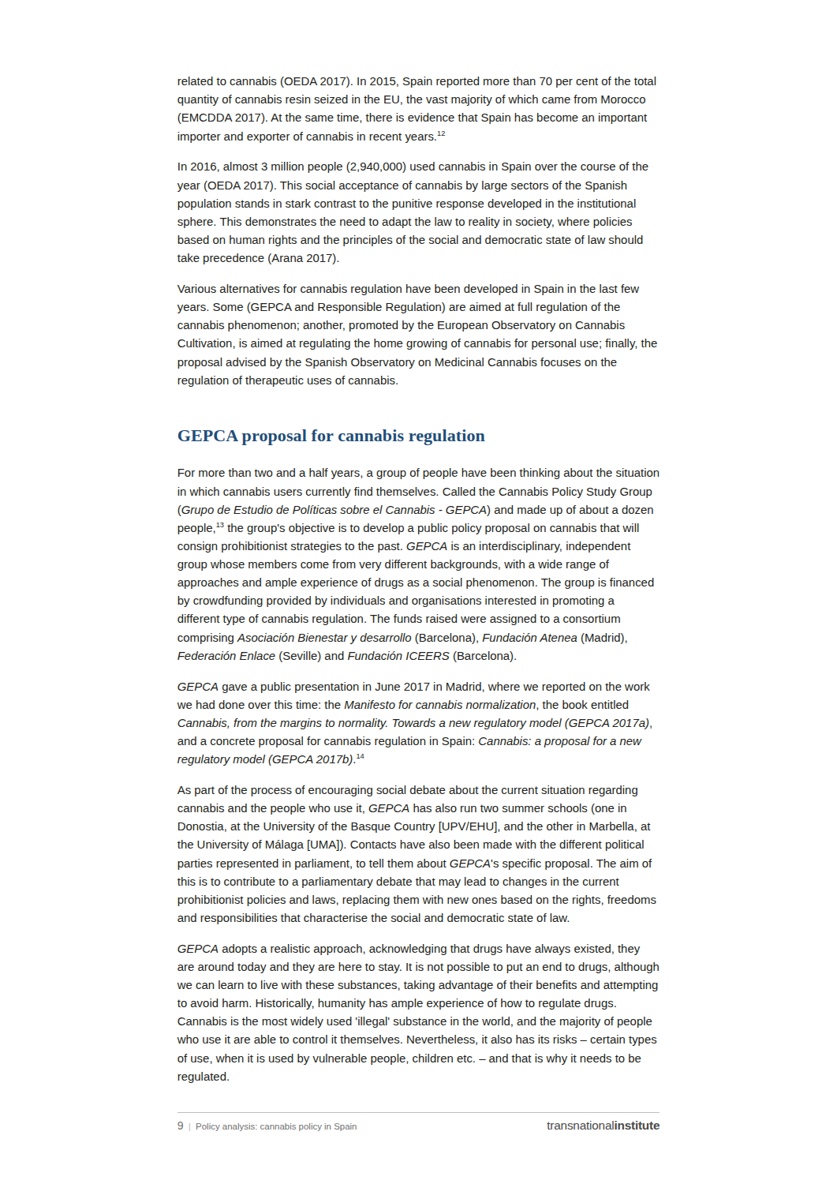related to cannabis (OEDA 2017). In 2015, Spain reported more than 70 per cent of the total quantity of cannabis resin seized in the EU, the vast majority of which came from Morocco (EMCDDA 2017). At the same time, there is evidence that Spain has become an important importer and exporter of cannabis in recent years.12
In 2016, almost 3 million people (2,940,000) used cannabis in Spain over the course of the year (OEDA 2017). This social acceptance of cannabis by large sectors of the Spanish population stands in stark contrast to the punitive response developed in the institutional sphere. This demonstrates the need to adapt the law to reality in society, where policies based on human rights and the principles of the social and democratic state of law should take precedence (Arana 2017).
Various alternatives for cannabis regulation have been developed in Spain in the last few years. Some (GEPCA and Responsible Regulation) are aimed at full regulation of the cannabis phenomenon; another, promoted by the European Observatory on Cannabis Cultivation, is aimed at regulating the home growing of cannabis for personal use; finally, the proposal advised by the Spanish Observatory on Medicinal Cannabis focuses on the regulation of therapeutic uses of cannabis.
GEPCA proposal for cannabis regulation
For more than two and a half years, a group of people have been thinking about the situation in which cannabis users currently find themselves. Called the Cannabis Policy Study Group (Grupo de Estudio de Políticas sobre el Cannabis - GEPCA) and made up of about a dozen people,13 the group's objective is to develop a public policy proposal on cannabis that will consign prohibitionist strategies to the past. GEPCA is an interdisciplinary, independent group whose members come from very different backgrounds, with a wide range of approaches and ample experience of drugs as a social phenomenon. The group is financed by crowdfunding provided by individuals and organisations interested in promoting a different type of cannabis regulation. The funds raised were assigned to a consortium comprising Asociación Bienestar y desarrollo (Barcelona), Fundación Atenea (Madrid), Federación Enlace (Seville) and Fundación ICEERS (Barcelona).
GEPCA gave a public presentation in June 2017 in Madrid, where we reported on the work we had done over this time: the Manifesto for cannabis normalization, the book entitled Cannabis, from the margins to normality. Towards a new regulatory model (GEPCA 2017a), and a concrete proposal for cannabis regulation in Spain: Cannabis: a proposal for a new regulatory model (GEPCA 2017b).14
As part of the process of encouraging social debate about the current situation regarding cannabis and the people who use it, GEPCA has also run two summer schools (one in Donostia, at the University of the Basque Country [UPV/EHU], and the other in Marbella, at the University of Málaga [UMA]). Contacts have also been made with the different political parties represented in parliament, to tell them about GEPCA's specific proposal. The aim of this is to contribute to a parliamentary debate that may lead to changes in the current prohibitionist policies and laws, replacing them with new ones based on the rights, freedoms and responsibilities that characterise the social and democratic state of law.
GEPCA adopts a realistic approach, acknowledging that drugs have always existed, they are around today and they are here to stay. It is not possible to put an end to drugs, although we can learn to live with these substances, taking advantage of their benefits and attempting to avoid harm. Historically, humanity has ample experience of how to regulate drugs. Cannabis is the most widely used 'illegal' substance in the world, and the majority of people who use it are able to control it themselves. Nevertheless, it also has its risks – certain types of use, when it is used by vulnerable people, children etc. – and that is why it needs to be regulated.
9 | Policy analysis: cannabis policy in Spain
transnational institute